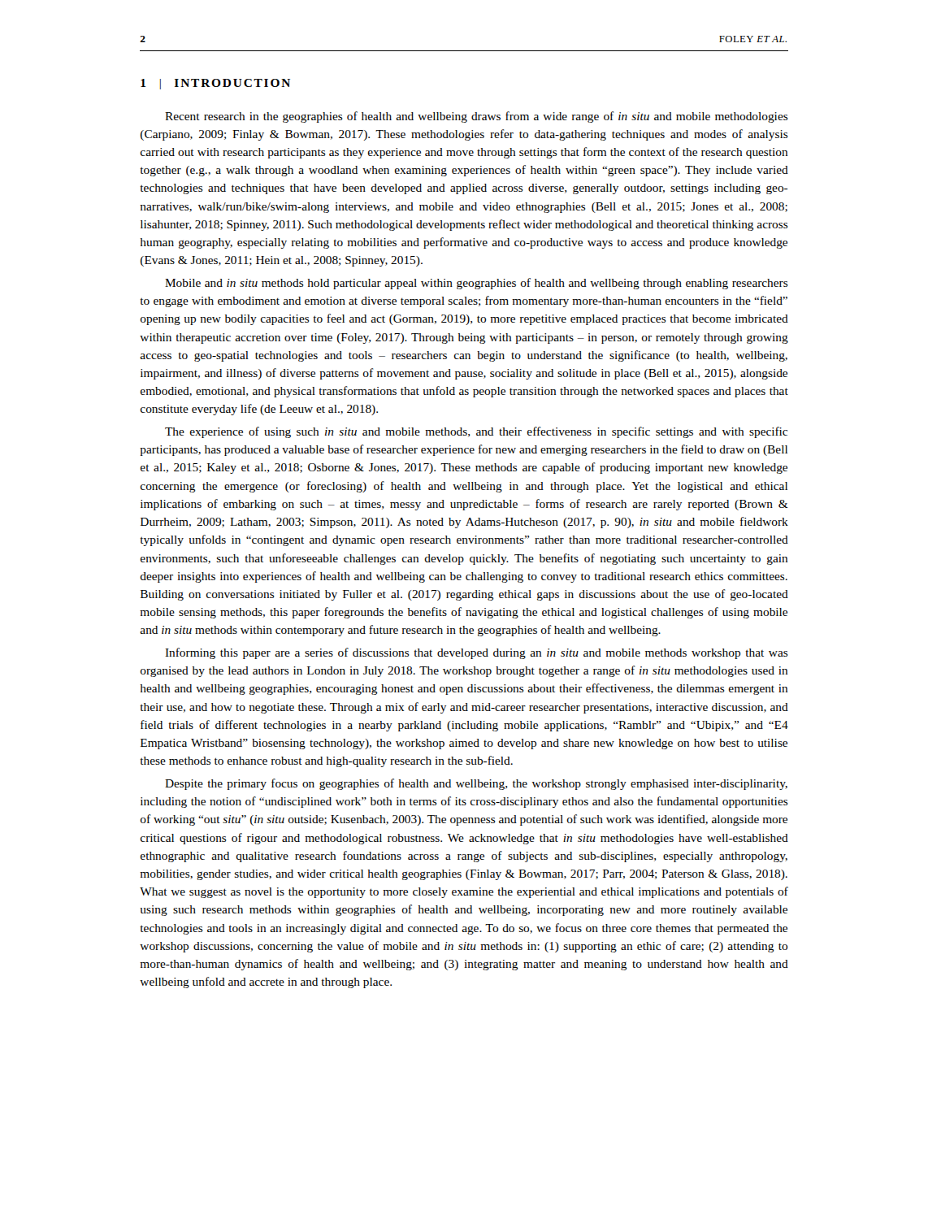2 Foley et al.
1|INTRODUCTION
Recent research in the geographies of health and wellbeing draws from a wide range of in situ and mobile methodologies (Carpiano, 2009; Finlay & Bowman, 2017). These methodologies refer to data-gathering techniques and modes of analysis carried out with research participants as they experience and move through settings that form the context of the research question together (e.g., a walk through a woodland when examining experiences of health within “green space”). They include varied technologies and techniques that have been developed and applied across diverse, generally outdoor, settings including geo-narratives, walk/run/bike/swim-along interviews, and mobile and video ethnographies (Bell et al., 2015; Jones et al., 2008; lisahunter, 2018; Spinney, 2011). Such methodological developments reflect wider methodological and theoretical thinking across human geography, especially relating to mobilities and performative and co-productive ways to access and produce knowledge (Evans & Jones, 2011; Hein et al., 2008; Spinney, 2015).
Mobile and in situ methods hold particular appeal within geographies of health and wellbeing through enabling researchers to engage with embodiment and emotion at diverse temporal scales; from momentary more-than-human encounters in the “field” opening up new bodily capacities to feel and act (Gorman, 2019), to more repetitive emplaced practices that become imbricated within therapeutic accretion over time (Foley, 2017). Through being with participants – in person, or remotely through growing access to geo-spatial technologies and tools – researchers can begin to understand the significance (to health, wellbeing, impairment, and illness) of diverse patterns of movement and pause, sociality and solitude in place (Bell et al., 2015), alongside embodied, emotional, and physical transformations that unfold as people transition through the networked spaces and places that constitute everyday life (de Leeuw et al., 2018).
The experience of using such in situ and mobile methods, and their effectiveness in specific settings and with specific participants, has produced a valuable base of researcher experience for new and emerging researchers in the field to draw on (Bell et al., 2015; Kaley et al., 2018; Osborne & Jones, 2017). These methods are capable of producing important new knowledge concerning the emergence (or foreclosing) of health and wellbeing in and through place. Yet the logistical and ethical implications of embarking on such – at times, messy and unpredictable – forms of research are rarely reported (Brown & Durrheim, 2009; Latham, 2003; Simpson, 2011). As noted by Adams-Hutcheson (2017, p. 90), in situ and mobile fieldwork typically unfolds in “contingent and dynamic open research environments” rather than more traditional researcher-controlled environments, such that unforeseeable challenges can develop quickly. The benefits of negotiating such uncertainty to gain deeper insights into experiences of health and wellbeing can be challenging to convey to traditional research ethics committees. Building on conversations initiated by Fuller et al. (2017) regarding ethical gaps in discussions about the use of geo-located mobile sensing methods, this paper foregrounds the benefits of navigating the ethical and logistical challenges of using mobile and in situ methods within contemporary and future research in the geographies of health and wellbeing.
Informing this paper are a series of discussions that developed during an in situ and mobile methods workshop that was organised by the lead authors in London in July 2018. The workshop brought together a range of in situ methodologies used in health and wellbeing geographies, encouraging honest and open discussions about their effectiveness, the dilemmas emergent in their use, and how to negotiate these. Through a mix of early and mid-career researcher presentations, interactive discussion, and field trials of different technologies in a nearby parkland (including mobile applications, “Ramblr” and “Ubipix,” and “E4 Empatica Wristband” biosensing technology), the workshop aimed to develop and share new knowledge on how best to utilise these methods to enhance robust and high-quality research in the sub-field.
Despite the primary focus on geographies of health and wellbeing, the workshop strongly emphasised inter-disciplinarity, including the notion of “undisciplined work” both in terms of its cross-disciplinary ethos and also the fundamental opportunities of working “out situ” (in situ outside; Kusenbach, 2003). The openness and potential of such work was identified, alongside more critical questions of rigour and methodological robustness. We acknowledge that in situ methodologies have well-established ethnographic and qualitative research foundations across a range of subjects and sub-disciplines, especially anthropology, mobilities, gender studies, and wider critical health geographies (Finlay & Bowman, 2017; Parr, 2004; Paterson & Glass, 2018). What we suggest as novel is the opportunity to more closely examine the experiential and ethical implications and potentials of using such research methods within geographies of health and wellbeing, incorporating new and more routinely available technologies and tools in an increasingly digital and connected age. To do so, we focus on three core themes that permeated the workshop discussions, concerning the value of mobile and in situ methods in: (1) supporting an ethic of care; (2) attending to more-than-human dynamics of health and wellbeing; and (3) integrating matter and meaning to understand how health and wellbeing unfold and accrete in and through place.